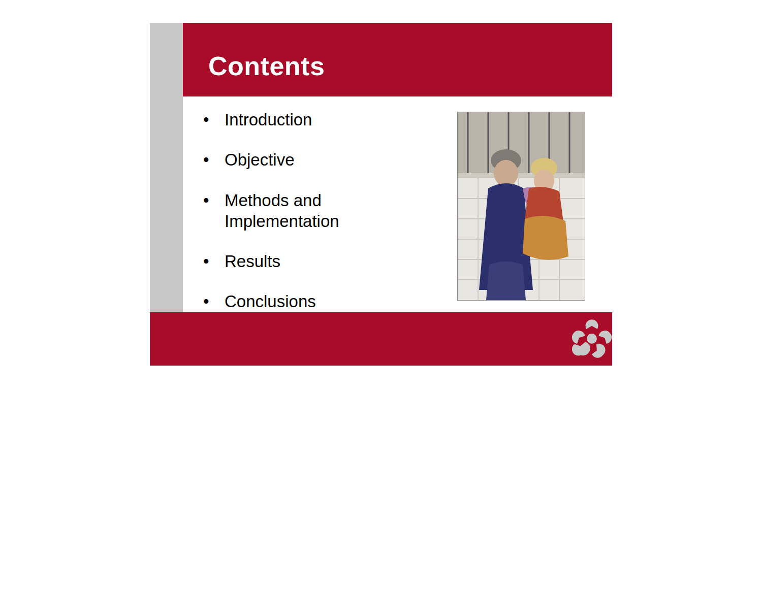Contents
Introduction
Objective
Methods and Implementation
Results
Conclusions
Next steps